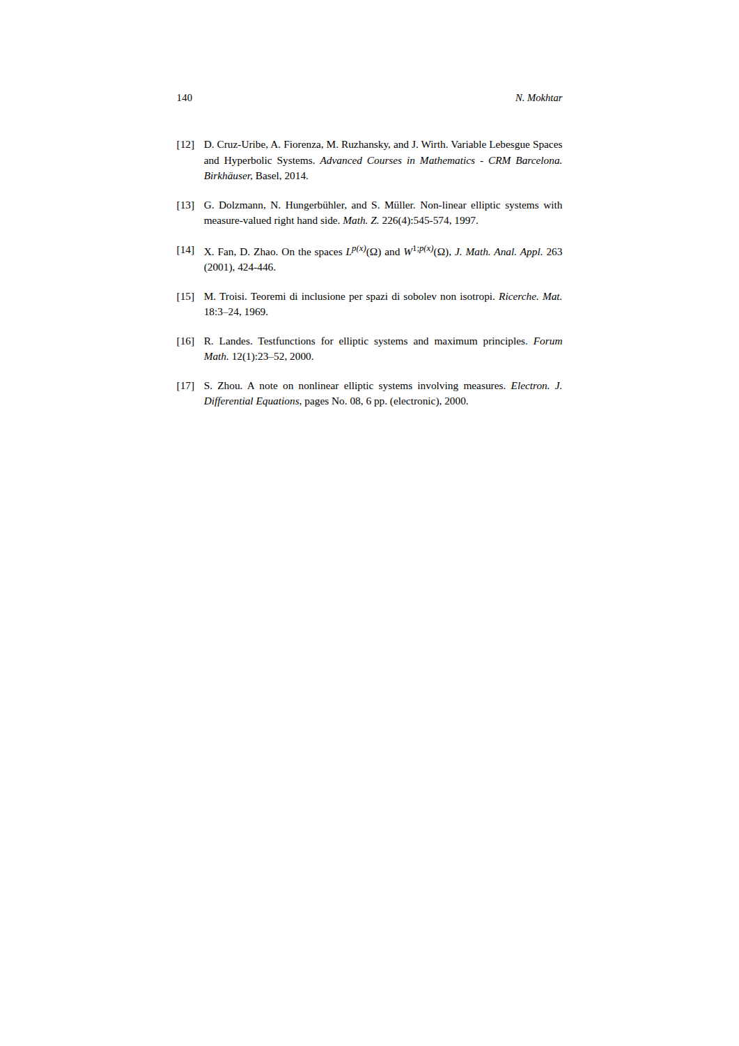140 N. Mokhtar
[12] D. Cruz-Uribe, A. Fiorenza, M. Ruzhansky, and J. Wirth. Variable Lebesgue Spaces and Hyperbolic Systems. Advanced Courses in Mathematics - CRM Barcelona. Birkhäuser, Basel, 2014.
[13] G. Dolzmann, N. Hungerbühler, and S. Müller. Non-linear elliptic systems with measure-valued right hand side. Math. Z. 226(4):545-574, 1997.
[14] X. Fan, D. Zhao. On the spaces Lp(x)(Ω) and W1;p(x)(Ω), J. Math. Anal. Appl. 263 (2001), 424-446.
[15] M. Troisi. Teoremi di inclusione per spazi di sobolev non isotropi. Ricerche. Mat. 18:3–24, 1969.
[16] R. Landes. Testfunctions for elliptic systems and maximum principles. Forum Math. 12(1):23–52, 2000.
[17] S. Zhou. A note on nonlinear elliptic systems involving measures. Electron. J. Differential Equations, pages No. 08, 6 pp. (electronic), 2000.